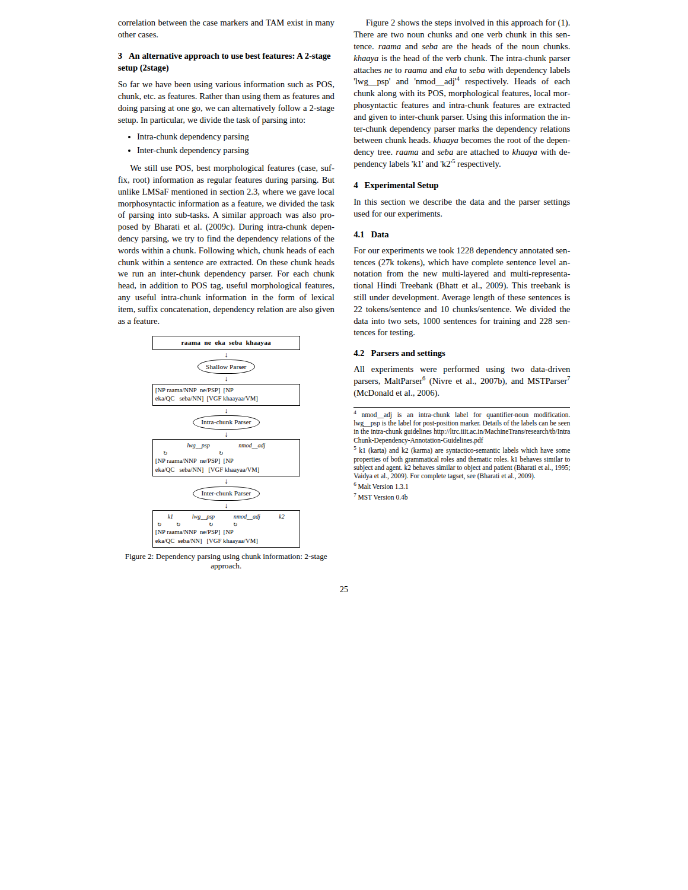correlation between the case markers and TAM exist in many other cases.
3 An alternative approach to use best features: A 2-stage setup (2stage)
So far we have been using various information such as POS, chunk, etc. as features. Rather than using them as features and doing parsing at one go, we can alternatively follow a 2-stage setup. In particular, we divide the task of parsing into:
Intra-chunk dependency parsing
Inter-chunk dependency parsing
We still use POS, best morphological features (case, suffix, root) information as regular features during parsing. But unlike LMSaF mentioned in section 2.3, where we gave local morphosyntactic information as a feature, we divided the task of parsing into sub-tasks. A similar approach was also proposed by Bharati et al. (2009c). During intra-chunk dependency parsing, we try to find the dependency relations of the words within a chunk. Following which, chunk heads of each chunk within a sentence are extracted. On these chunk heads we run an inter-chunk dependency parser. For each chunk head, in addition to POS tag, useful morphological features, any useful intra-chunk information in the form of lexical item, suffix concatenation, dependency relation are also given as a feature.
raama ne eka seba khaayaa
↓
Shallow Parser
↓
[NP raama/NNP ne/PSP] [NP eka/QC seba/NN] [VGF khaayaa/VM]
↓
Intra-chunk Parser
↓
lwg__psp nmod__adj
↻ ↻
[NP raama/NNP ne/PSP] [NP eka/QC seba/NN] [VGF khaayaa/VM]
↓
Inter-chunk Parser
↓
k1 lwg__psp nmod__adj k2
↻ ↻ ↻ ↻
[NP raama/NNP ne/PSP] [NP eka/QC seba/NN] [VGF khaayaa/VM]
Figure 2: Dependency parsing using chunk information: 2-stage approach.
Figure 2 shows the steps involved in this approach for (1). There are two noun chunks and one verb chunk in this sentence. raama and seba are the heads of the noun chunks. khaaya is the head of the verb chunk. The intra-chunk parser attaches ne to raama and eka to seba with dependency labels 'lwg__psp' and 'nmod__adj'4 respectively. Heads of each chunk along with its POS, morphological features, local morphosyntactic features and intra-chunk features are extracted and given to inter-chunk parser. Using this information the inter-chunk dependency parser marks the dependency relations between chunk heads. khaaya becomes the root of the dependency tree. raama and seba are attached to khaaya with dependency labels 'k1' and 'k2'5 respectively.
4 Experimental Setup
In this section we describe the data and the parser settings used for our experiments.
4.1 Data
For our experiments we took 1228 dependency annotated sentences (27k tokens), which have complete sentence level annotation from the new multi-layered and multi-representational Hindi Treebank (Bhatt et al., 2009). This treebank is still under development. Average length of these sentences is 22 tokens/sentence and 10 chunks/sentence. We divided the data into two sets, 1000 sentences for training and 228 sentences for testing.
4.2 Parsers and settings
All experiments were performed using two data-driven parsers, MaltParser6 (Nivre et al., 2007b), and MSTParser7 (McDonald et al., 2006).
4 nmod__adj is an intra-chunk label for quantifier-noun modification. lwg__psp is the label for post-position marker. Details of the labels can be seen in the intra-chunk guidelines http://ltrc.iiit.ac.in/MachineTrans/research/tb/IntraChunk-Dependency-Annotation-Guidelines.pdf
5 k1 (karta) and k2 (karma) are syntactico-semantic labels which have some properties of both grammatical roles and thematic roles. k1 behaves similar to subject and agent. k2 behaves similar to object and patient (Bharati et al., 1995; Vaidya et al., 2009). For complete tagset, see (Bharati et al., 2009).
6 Malt Version 1.3.1
7 MST Version 0.4b
25